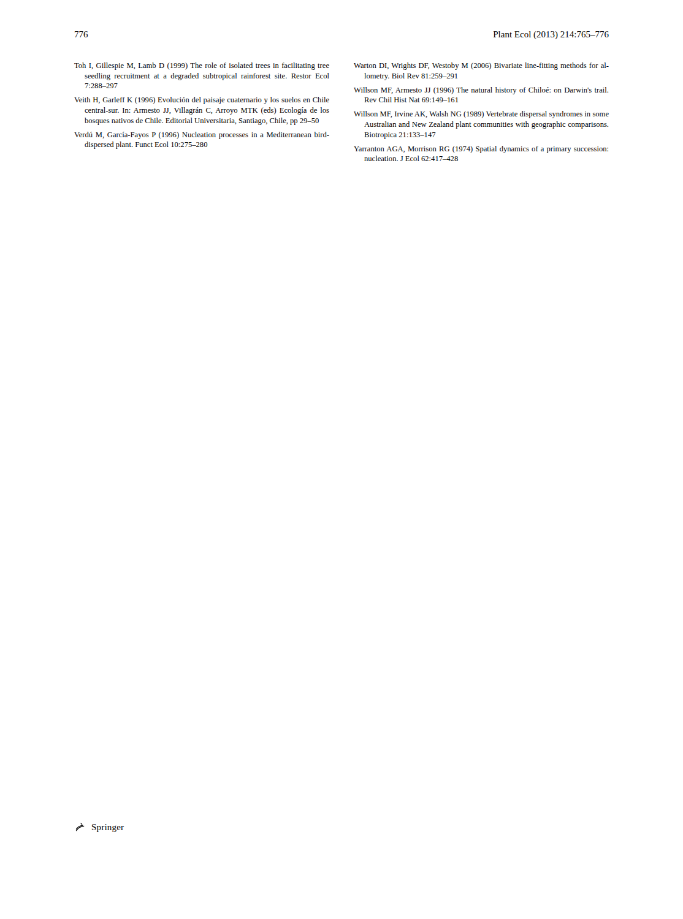776
Plant Ecol (2013) 214:765–776
Toh I, Gillespie M, Lamb D (1999) The role of isolated trees in facilitating tree seedling recruitment at a degraded subtropical rainforest site. Restor Ecol 7:288–297
Veith H, Garleff K (1996) Evolución del paisaje cuaternario y los suelos en Chile central-sur. In: Armesto JJ, Villagrán C, Arroyo MTK (eds) Ecología de los bosques nativos de Chile. Editorial Universitaria, Santiago, Chile, pp 29–50
Verdú M, García-Fayos P (1996) Nucleation processes in a Mediterranean bird-dispersed plant. Funct Ecol 10:275–280
Warton DI, Wrights DF, Westoby M (2006) Bivariate line-fitting methods for allometry. Biol Rev 81:259–291
Willson MF, Armesto JJ (1996) The natural history of Chiloé: on Darwin's trail. Rev Chil Hist Nat 69:149–161
Willson MF, Irvine AK, Walsh NG (1989) Vertebrate dispersal syndromes in some Australian and New Zealand plant communities with geographic comparisons. Biotropica 21:133–147
Yarranton AGA, Morrison RG (1974) Spatial dynamics of a primary succession: nucleation. J Ecol 62:417–428
Springer